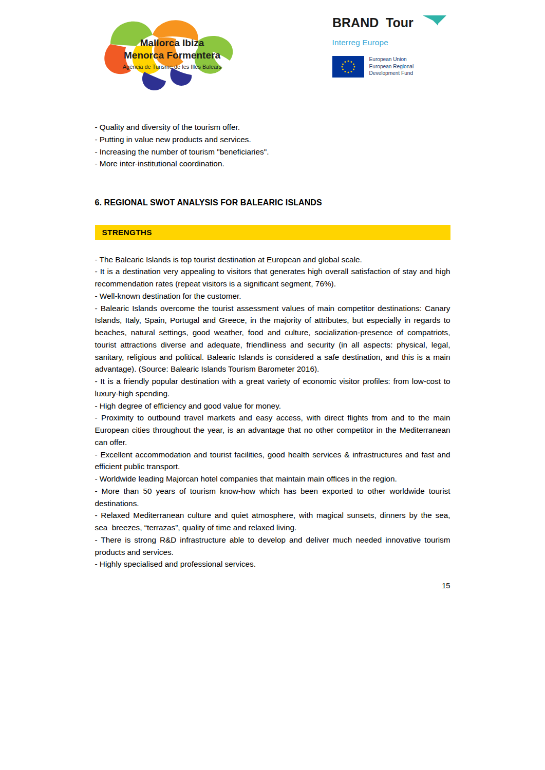Mallorca Ibiza Menorca Formentera Agència de Turisme de les Illes Balears
BRAND Tour
Interreg Europe
European Union
European Regional
Development Fund
- Quality and diversity of the tourism offer.
- Putting in value new products and services.
- Increasing the number of tourism "beneficiaries".
- More inter-institutional coordination.
6. REGIONAL SWOT ANALYSIS FOR BALEARIC ISLANDS
STRENGTHS
- The Balearic Islands is top tourist destination at European and global scale.
- It is a destination very appealing to visitors that generates high overall satisfaction of stay and high recommendation rates (repeat visitors is a significant segment, 76%).
- Well-known destination for the customer.
- Balearic Islands overcome the tourist assessment values of main competitor destinations: Canary Islands, Italy, Spain, Portugal and Greece, in the majority of attributes, but especially in regards to beaches, natural settings, good weather, food and culture, socialization-presence of compatriots, tourist attractions diverse and adequate, friendliness and security (in all aspects: physical, legal, sanitary, religious and political. Balearic Islands is considered a safe destination, and this is a main advantage). (Source: Balearic Islands Tourism Barometer 2016).
- It is a friendly popular destination with a great variety of economic visitor profiles: from low-cost to luxury-high spending.
- High degree of efficiency and good value for money.
- Proximity to outbound travel markets and easy access, with direct flights from and to the main European cities throughout the year, is an advantage that no other competitor in the Mediterranean can offer.
- Excellent accommodation and tourist facilities, good health services & infrastructures and fast and efficient public transport.
- Worldwide leading Majorcan hotel companies that maintain main offices in the region.
- More than 50 years of tourism know-how which has been exported to other worldwide tourist destinations.
- Relaxed Mediterranean culture and quiet atmosphere, with magical sunsets, dinners by the sea, sea breezes, “terrazas”, quality of time and relaxed living.
- There is strong R&D infrastructure able to develop and deliver much needed innovative tourism products and services.
- Highly specialised and professional services.
15